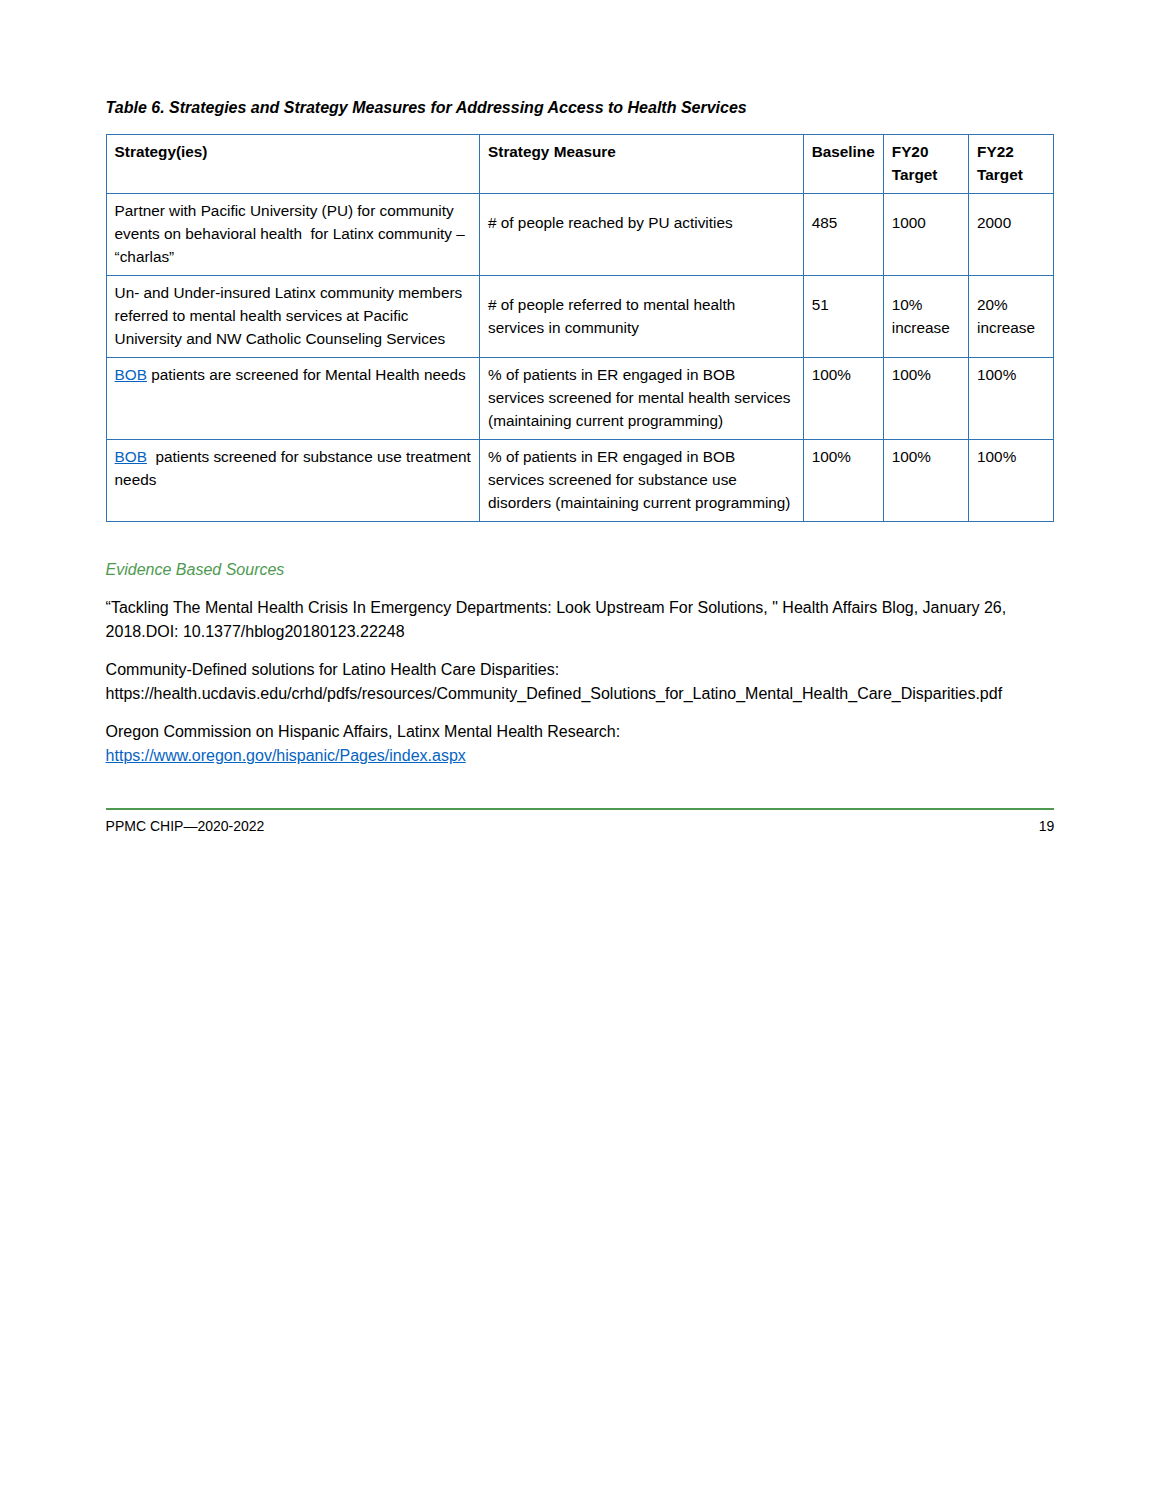Table 6. Strategies and Strategy Measures for Addressing Access to Health Services
| Strategy(ies) | Strategy Measure | Baseline | FY20 Target | FY22 Target |
| --- | --- | --- | --- | --- |
| Partner with Pacific University (PU) for community events on behavioral health for Latinx community – “charlas” | # of people reached by PU activities | 485 | 1000 | 2000 |
| Un- and Under-insured Latinx community members referred to mental health services at Pacific University and NW Catholic Counseling Services | # of people referred to mental health services in community | 51 | 10% increase | 20% increase |
| BOB patients are screened for Mental Health needs | % of patients in ER engaged in BOB services screened for mental health services (maintaining current programming) | 100% | 100% | 100% |
| BOB patients screened for substance use treatment needs | % of patients in ER engaged in BOB services screened for substance use disorders (maintaining current programming) | 100% | 100% | 100% |
Evidence Based Sources
“Tackling The Mental Health Crisis In Emergency Departments: Look Upstream For Solutions, " Health Affairs Blog, January 26, 2018.DOI: 10.1377/hblog20180123.22248
Community-Defined solutions for Latino Health Care Disparities: https://health.ucdavis.edu/crhd/pdfs/resources/Community_Defined_Solutions_for_Latino_Mental_Health_Care_Disparities.pdf
Oregon Commission on Hispanic Affairs, Latinx Mental Health Research:
https://www.oregon.gov/hispanic/Pages/index.aspx
PPMC CHIP—2020-2022 19